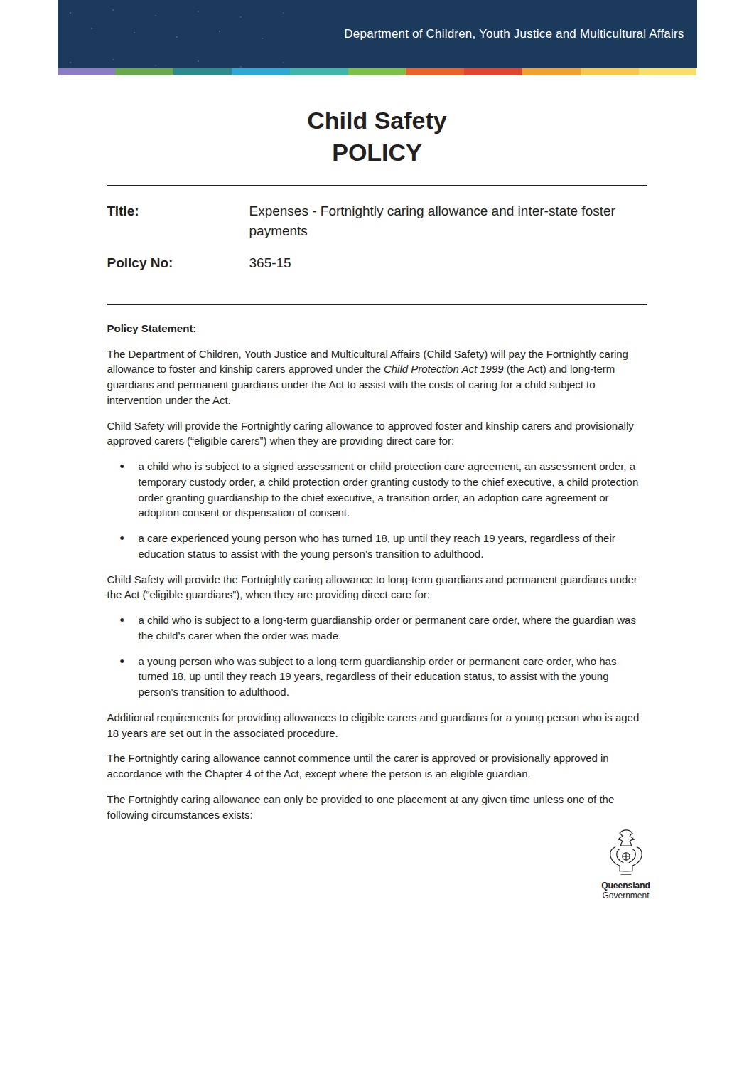Department of Children, Youth Justice and Multicultural Affairs
Child SafetyPOLICY
| Title: | Expenses - Fortnightly caring allowance and inter-state foster payments |
| Policy No: | 365-15 |
Policy Statement:
The Department of Children, Youth Justice and Multicultural Affairs (Child Safety) will pay the Fortnightly caring allowance to foster and kinship carers approved under the Child Protection Act 1999 (the Act) and long-term guardians and permanent guardians under the Act to assist with the costs of caring for a child subject to intervention under the Act.
Child Safety will provide the Fortnightly caring allowance to approved foster and kinship carers and provisionally approved carers (“eligible carers”) when they are providing direct care for:
a child who is subject to a signed assessment or child protection care agreement, an assessment order, a temporary custody order, a child protection order granting custody to the chief executive, a child protection order granting guardianship to the chief executive, a transition order, an adoption care agreement or adoption consent or dispensation of consent.
a care experienced young person who has turned 18, up until they reach 19 years, regardless of their education status to assist with the young person’s transition to adulthood.
Child Safety will provide the Fortnightly caring allowance to long-term guardians and permanent guardians under the Act (“eligible guardians”), when they are providing direct care for:
a child who is subject to a long-term guardianship order or permanent care order, where the guardian was the child’s carer when the order was made.
a young person who was subject to a long-term guardianship order or permanent care order, who has turned 18, up until they reach 19 years, regardless of their education status, to assist with the young person’s transition to adulthood.
Additional requirements for providing allowances to eligible carers and guardians for a young person who is aged 18 years are set out in the associated procedure.
The Fortnightly caring allowance cannot commence until the carer is approved or provisionally approved in accordance with the Chapter 4 of the Act, except where the person is an eligible guardian.
The Fortnightly caring allowance can only be provided to one placement at any given time unless one of the following circumstances exists:
Queensland
Government